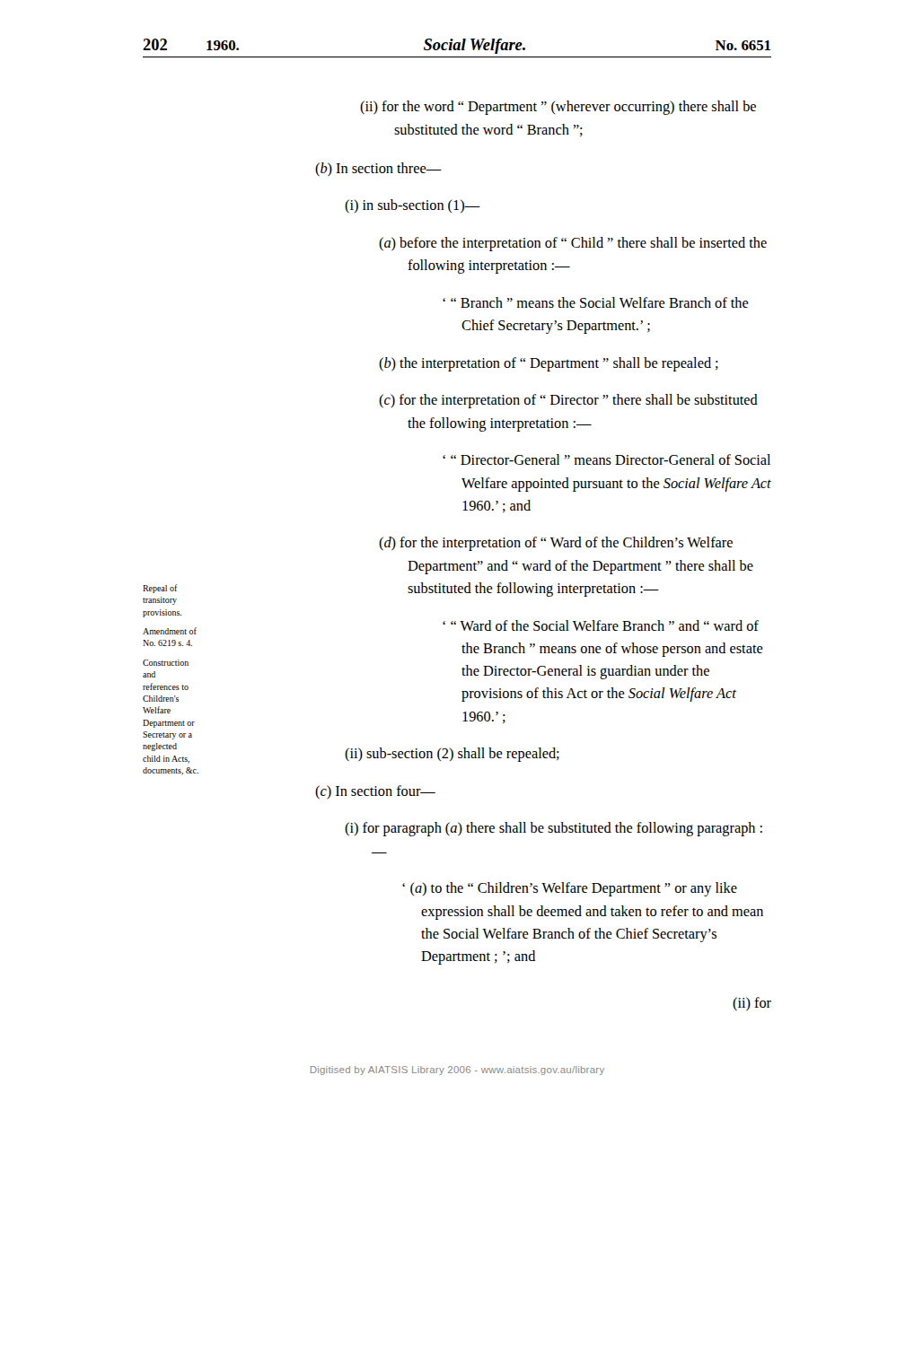202
1960.
Social Welfare.
No. 6651
Repeal of
transitory
provisions.
Amendment of
No. 6219 s. 4.
Construction
and
references to
Children's
Welfare
Department or
Secretary or a
neglected
child in Acts,
documents, &c.
(ii) for the word “ Department ” (wherever occurring) there shall be substituted the word “ Branch ”;
(b) In section three—
(i) in sub-section (1)—
(a) before the interpretation of “ Child ” there shall be inserted the following interpretation :—
‘ “ Branch ” means the Social Welfare Branch of the Chief Secretary’s Department.’ ;
(b) the interpretation of “ Department ” shall be repealed ;
(c) for the interpretation of “ Director ” there shall be substituted the following interpretation :—
‘ “ Director-General ” means Director-General of Social Welfare appointed pursuant to the Social Welfare Act 1960.’ ; and
(d) for the interpretation of “ Ward of the Children’s Welfare Department” and “ ward of the Department ” there shall be substituted the following interpretation :—
‘ “ Ward of the Social Welfare Branch ” and “ ward of the Branch ” means one of whose person and estate the Director-General is guardian under the provisions of this Act or the Social Welfare Act 1960.’ ;
(ii) sub-section (2) shall be repealed;
(c) In section four—
(i) for paragraph (a) there shall be substituted the following paragraph :—
‘ (a) to the “ Children’s Welfare Department ” or any like expression shall be deemed and taken to refer to and mean the Social Welfare Branch of the Chief Secretary’s Department ; ’; and
(ii) for
Digitised by AIATSIS Library 2006 - www.aiatsis.gov.au/library